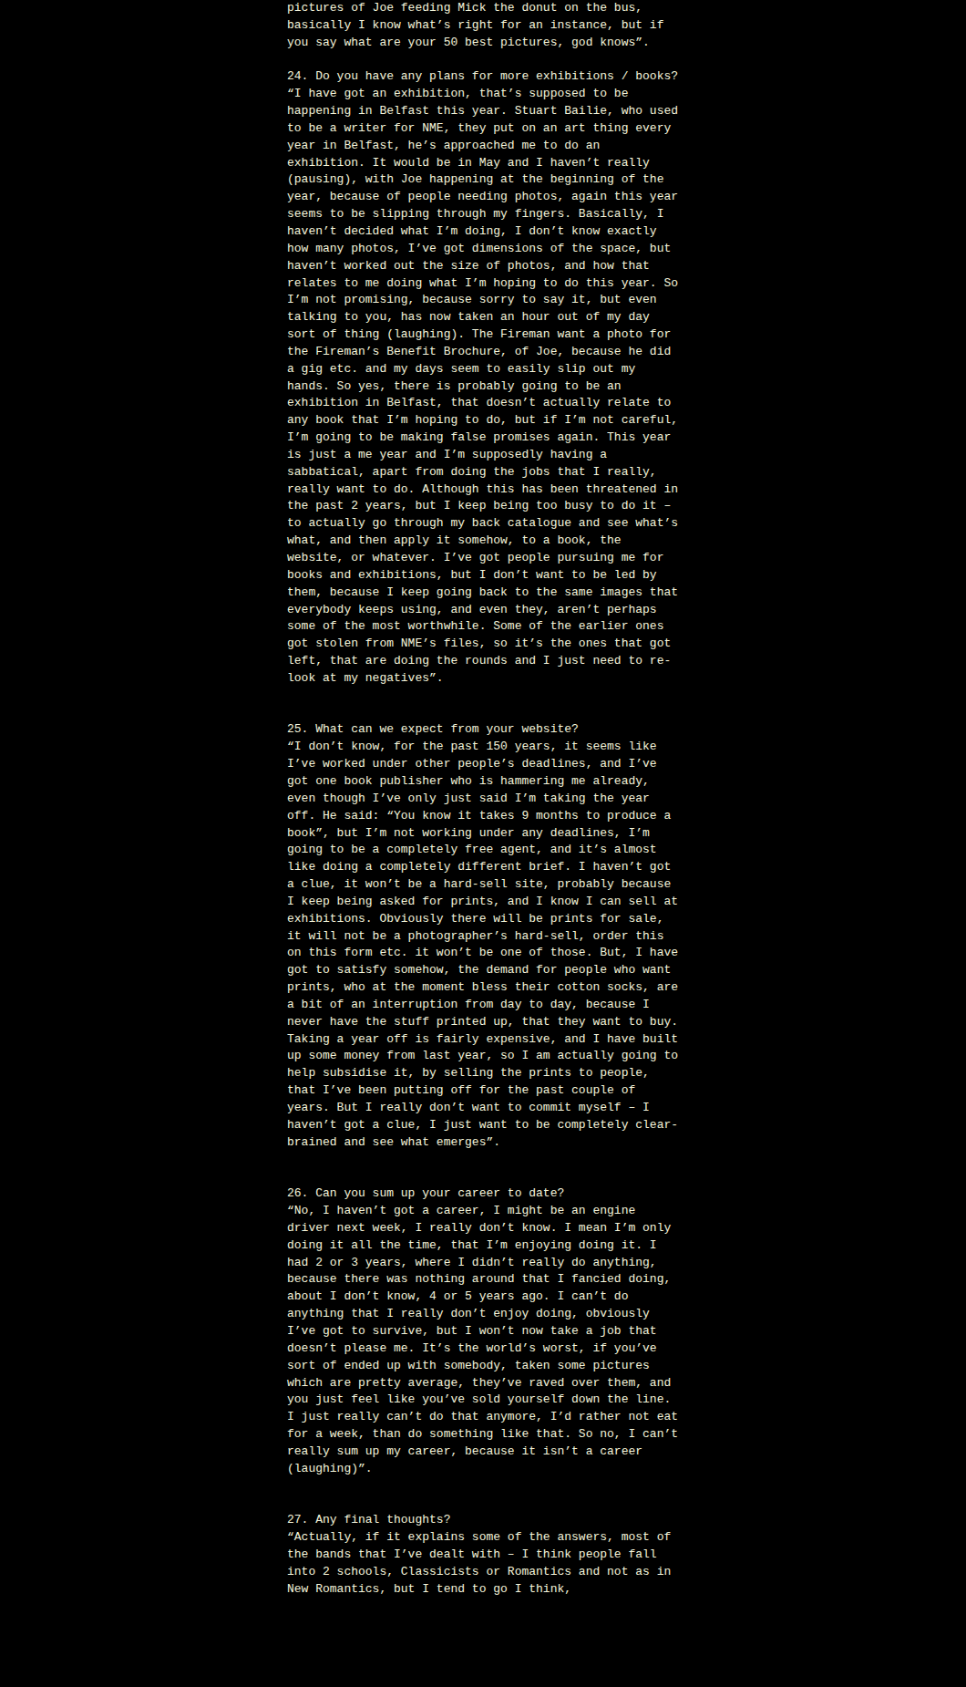pictures of Joe feeding Mick the donut on the bus, basically I know what’s right for an instance, but if you say what are your 50 best pictures, god knows”.
24. Do you have any plans for more exhibitions / books?
“I have got an exhibition, that’s supposed to be happening in Belfast this year. Stuart Bailie, who used to be a writer for NME, they put on an art thing every year in Belfast, he’s approached me to do an exhibition. It would be in May and I haven’t really (pausing), with Joe happening at the beginning of the year, because of people needing photos, again this year seems to be slipping through my fingers. Basically, I haven’t decided what I’m doing, I don’t know exactly how many photos, I’ve got dimensions of the space, but haven’t worked out the size of photos, and how that relates to me doing what I’m hoping to do this year. So I’m not promising, because sorry to say it, but even talking to you, has now taken an hour out of my day sort of thing (laughing). The Fireman want a photo for the Fireman’s Benefit Brochure, of Joe, because he did a gig etc. and my days seem to easily slip out my hands. So yes, there is probably going to be an exhibition in Belfast, that doesn’t actually relate to any book that I’m hoping to do, but if I’m not careful, I’m going to be making false promises again. This year is just a me year and I’m supposedly having a sabbatical, apart from doing the jobs that I really, really want to do. Although this has been threatened in the past 2 years, but I keep being too busy to do it – to actually go through my back catalogue and see what’s what, and then apply it somehow, to a book, the website, or whatever. I’ve got people pursuing me for books and exhibitions, but I don’t want to be led by them, because I keep going back to the same images that everybody keeps using, and even they, aren’t perhaps some of the most worthwhile. Some of the earlier ones got stolen from NME’s files, so it’s the ones that got left, that are doing the rounds and I just need to re-look at my negatives”.
25. What can we expect from your website?
“I don’t know, for the past 150 years, it seems like I’ve worked under other people’s deadlines, and I’ve got one book publisher who is hammering me already, even though I’ve only just said I’m taking the year off. He said: “You know it takes 9 months to produce a book”, but I’m not working under any deadlines, I’m going to be a completely free agent, and it’s almost like doing a completely different brief. I haven’t got a clue, it won’t be a hard-sell site, probably because I keep being asked for prints, and I know I can sell at exhibitions. Obviously there will be prints for sale, it will not be a photographer’s hard-sell, order this on this form etc. it won’t be one of those. But, I have got to satisfy somehow, the demand for people who want prints, who at the moment bless their cotton socks, are a bit of an interruption from day to day, because I never have the stuff printed up, that they want to buy. Taking a year off is fairly expensive, and I have built up some money from last year, so I am actually going to help subsidise it, by selling the prints to people, that I’ve been putting off for the past couple of years. But I really don’t want to commit myself – I haven’t got a clue, I just want to be completely clear-brained and see what emerges”.
26. Can you sum up your career to date?
“No, I haven’t got a career, I might be an engine driver next week, I really don’t know. I mean I’m only doing it all the time, that I’m enjoying doing it. I had 2 or 3 years, where I didn’t really do anything, because there was nothing around that I fancied doing, about I don’t know, 4 or 5 years ago. I can’t do anything that I really don’t enjoy doing, obviously I’ve got to survive, but I won’t now take a job that doesn’t please me. It’s the world’s worst, if you’ve sort of ended up with somebody, taken some pictures which are pretty average, they’ve raved over them, and you just feel like you’ve sold yourself down the line. I just really can’t do that anymore, I’d rather not eat for a week, than do something like that. So no, I can’t really sum up my career, because it isn’t a career (laughing)”.
27. Any final thoughts?
“Actually, if it explains some of the answers, most of the bands that I’ve dealt with – I think people fall into 2 schools, Classicists or Romantics and not as in New Romantics, but I tend to go I think,